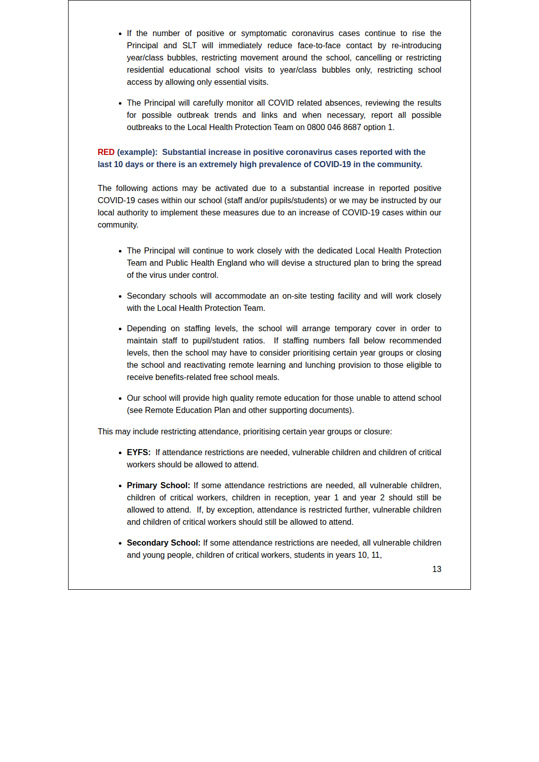If the number of positive or symptomatic coronavirus cases continue to rise the Principal and SLT will immediately reduce face-to-face contact by re-introducing year/class bubbles, restricting movement around the school, cancelling or restricting residential educational school visits to year/class bubbles only, restricting school access by allowing only essential visits.
The Principal will carefully monitor all COVID related absences, reviewing the results for possible outbreak trends and links and when necessary, report all possible outbreaks to the Local Health Protection Team on 0800 046 8687 option 1.
RED (example): Substantial increase in positive coronavirus cases reported with the last 10 days or there is an extremely high prevalence of COVID-19 in the community.
The following actions may be activated due to a substantial increase in reported positive COVID-19 cases within our school (staff and/or pupils/students) or we may be instructed by our local authority to implement these measures due to an increase of COVID-19 cases within our community.
The Principal will continue to work closely with the dedicated Local Health Protection Team and Public Health England who will devise a structured plan to bring the spread of the virus under control.
Secondary schools will accommodate an on-site testing facility and will work closely with the Local Health Protection Team.
Depending on staffing levels, the school will arrange temporary cover in order to maintain staff to pupil/student ratios. If staffing numbers fall below recommended levels, then the school may have to consider prioritising certain year groups or closing the school and reactivating remote learning and lunching provision to those eligible to receive benefits-related free school meals.
Our school will provide high quality remote education for those unable to attend school (see Remote Education Plan and other supporting documents).
This may include restricting attendance, prioritising certain year groups or closure:
EYFS: If attendance restrictions are needed, vulnerable children and children of critical workers should be allowed to attend.
Primary School: If some attendance restrictions are needed, all vulnerable children, children of critical workers, children in reception, year 1 and year 2 should still be allowed to attend. If, by exception, attendance is restricted further, vulnerable children and children of critical workers should still be allowed to attend.
Secondary School: If some attendance restrictions are needed, all vulnerable children and young people, children of critical workers, students in years 10, 11,
13